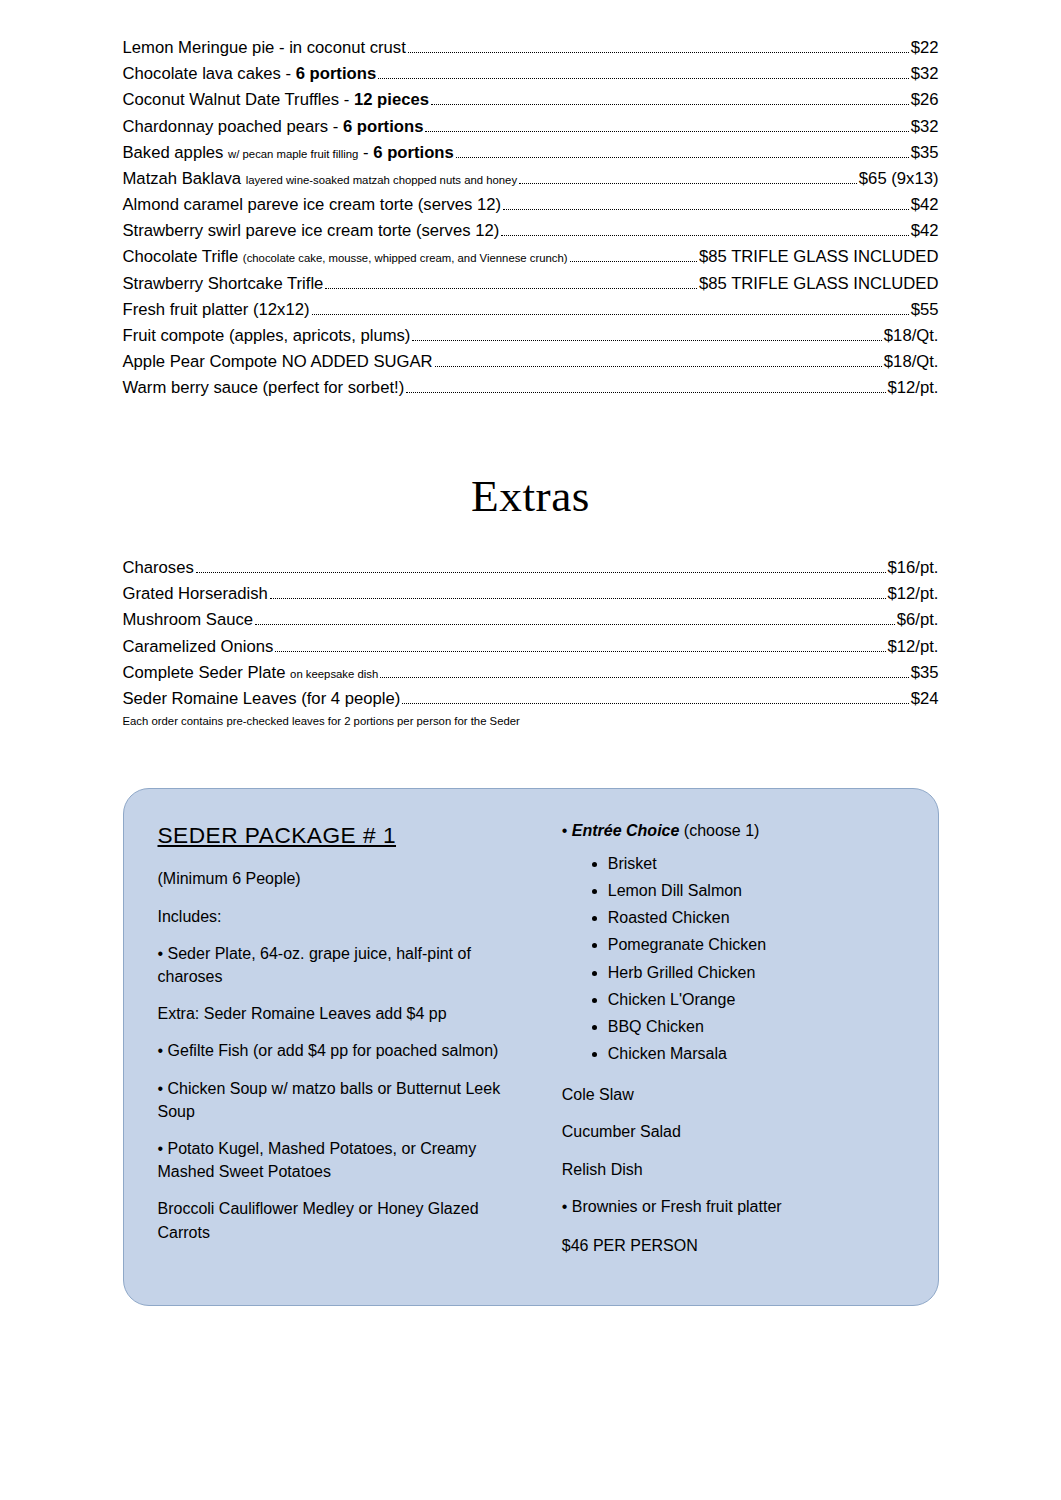Lemon Meringue pie - in coconut crust $22
Chocolate lava cakes - 6 portions $32
Coconut Walnut Date Truffles - 12 pieces $26
Chardonnay poached pears - 6 portions $32
Baked apples w/ pecan maple fruit filling - 6 portions $35
Matzah Baklava layered wine-soaked matzah chopped nuts and honey $65 (9x13)
Almond caramel pareve ice cream torte (serves 12) $42
Strawberry swirl pareve ice cream torte (serves 12) $42
Chocolate Trifle (chocolate cake, mousse, whipped cream, and Viennese crunch) $85 TRIFLE GLASS INCLUDED
Strawberry Shortcake Trifle $85 TRIFLE GLASS INCLUDED
Fresh fruit platter (12x12) $55
Fruit compote (apples, apricots, plums) $18/Qt.
Apple Pear Compote NO ADDED SUGAR $18/Qt.
Warm berry sauce (perfect for sorbet!) $12/pt.
Extras
Charoses $16/pt.
Grated Horseradish $12/pt.
Mushroom Sauce $6/pt.
Caramelized Onions $12/pt.
Complete Seder Plate on keepsake dish $35
Seder Romaine Leaves (for 4 people) $24
Each order contains pre-checked leaves for 2 portions per person for the Seder
SEDER PACKAGE # 1
(Minimum 6 People)
Includes:
• Seder Plate, 64-oz. grape juice, half-pint of charoses
Extra: Seder Romaine Leaves add $4 pp
• Gefilte Fish (or add $4 pp for poached salmon)
• Chicken Soup w/ matzo balls or Butternut Leek Soup
• Potato Kugel, Mashed Potatoes, or Creamy Mashed Sweet Potatoes
Broccoli Cauliflower Medley or Honey Glazed Carrots
• Entrée Choice (choose 1)
Brisket
Lemon Dill Salmon
Roasted Chicken
Pomegranate Chicken
Herb Grilled Chicken
Chicken L'Orange
BBQ Chicken
Chicken Marsala
Cole Slaw
Cucumber Salad
Relish Dish
• Brownies or Fresh fruit platter
$46 PER PERSON